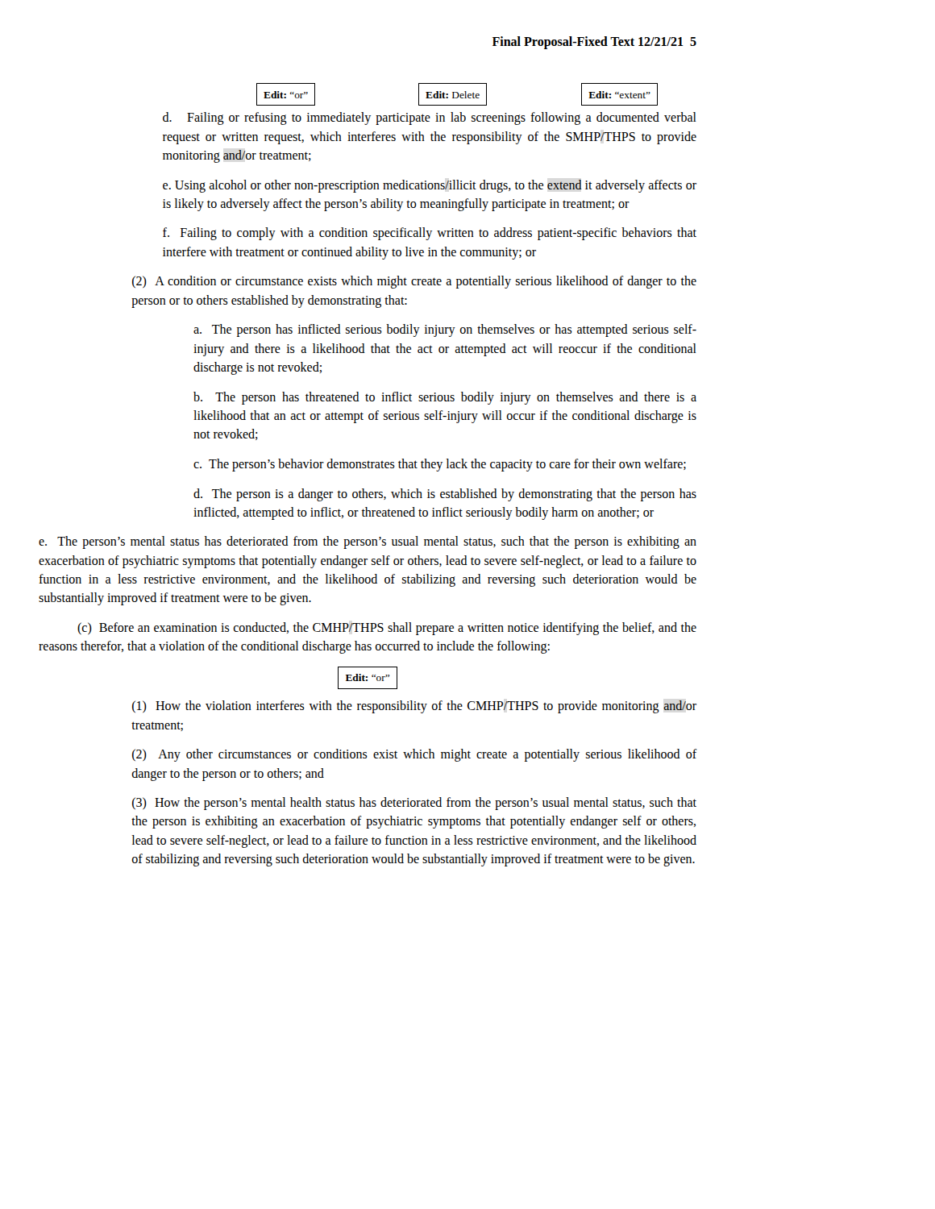Final Proposal-Fixed Text 12/21/21 5
Edit: “or” Edit: Delete Edit: “extent”
d. Failing or refusing to immediately participate in lab screenings following a documented verbal request or written request, which interferes with the responsibility of the SMHP/THPS to provide monitoring and/or treatment;
Edit: “C”
e. Using alcohol or other non-prescription medications/illicit drugs, to the extend it adversely affects or is likely to adversely affect the person’s ability to meaningfully participate in treatment; or
f. Failing to comply with a condition specifically written to address patient-specific behaviors that interfere with treatment or continued ability to live in the community; or
(2) A condition or circumstance exists which might create a potentially serious likelihood of danger to the person or to others established by demonstrating that:
a. The person has inflicted serious bodily injury on themselves or has attempted serious self-injury and there is a likelihood that the act or attempted act will reoccur if the conditional discharge is not revoked;
b. The person has threatened to inflict serious bodily injury on themselves and there is a likelihood that an act or attempt of serious self-injury will occur if the conditional discharge is not revoked;
c. The person’s behavior demonstrates that they lack the capacity to care for their own welfare;
d. The person is a danger to others, which is established by demonstrating that the person has inflicted, attempted to inflict, or threatened to inflict seriously bodily harm on another; or
e. The person’s mental status has deteriorated from the person’s usual mental status, such that the person is exhibiting an exacerbation of psychiatric symptoms that potentially endanger self or others, lead to severe self-neglect, or lead to a failure to function in a less restrictive environment, and the likelihood of stabilizing and reversing such deterioration would be substantially improved if treatment were to be given.
(c) Before an examination is conducted, the CMHP/THPS shall prepare a written notice identifying the belief, and the reasons therefor, that a violation of the conditional discharge has occurred to include the following:
Edit: “or”
(1) How the violation interferes with the responsibility of the CMHP/THPS to provide monitoring and/or treatment;
Edit: Delete
(2) Any other circumstances or conditions exist which might create a potentially serious likelihood of danger to the person or to others; and
(3) How the person’s mental health status has deteriorated from the person’s usual mental status, such that the person is exhibiting an exacerbation of psychiatric symptoms that potentially endanger self or others, lead to severe self-neglect, or lead to a failure to function in a less restrictive environment, and the likelihood of stabilizing and reversing such deterioration would be substantially improved if treatment were to be given.